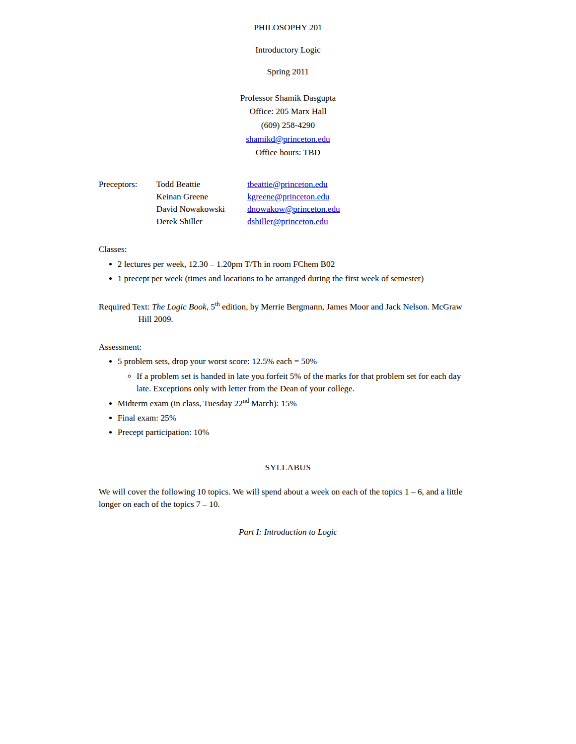PHILOSOPHY 201
Introductory Logic
Spring 2011
Professor Shamik Dasgupta
Office: 205 Marx Hall
(609) 258-4290
shamikd@princeton.edu
Office hours: TBD
| Preceptors: | Todd Beattie | tbeattie@princeton.edu |
| | Keinan Greene | kgreene@princeton.edu |
| | David Nowakowski | dnowakow@princeton.edu |
| | Derek Shiller | dshiller@princeton.edu |
Classes:
2 lectures per week, 12.30 – 1.20pm T/Th in room FChem B02
1 precept per week (times and locations to be arranged during the first week of semester)
Required Text: The Logic Book, 5th edition, by Merrie Bergmann, James Moor and Jack Nelson. McGraw Hill 2009.
Assessment:
5 problem sets, drop your worst score: 12.5% each = 50%
If a problem set is handed in late you forfeit 5% of the marks for that problem set for each day late. Exceptions only with letter from the Dean of your college.
Midterm exam (in class, Tuesday 22nd March): 15%
Final exam: 25%
Precept participation: 10%
SYLLABUS
We will cover the following 10 topics. We will spend about a week on each of the topics 1 – 6, and a little longer on each of the topics 7 – 10.
Part I: Introduction to Logic